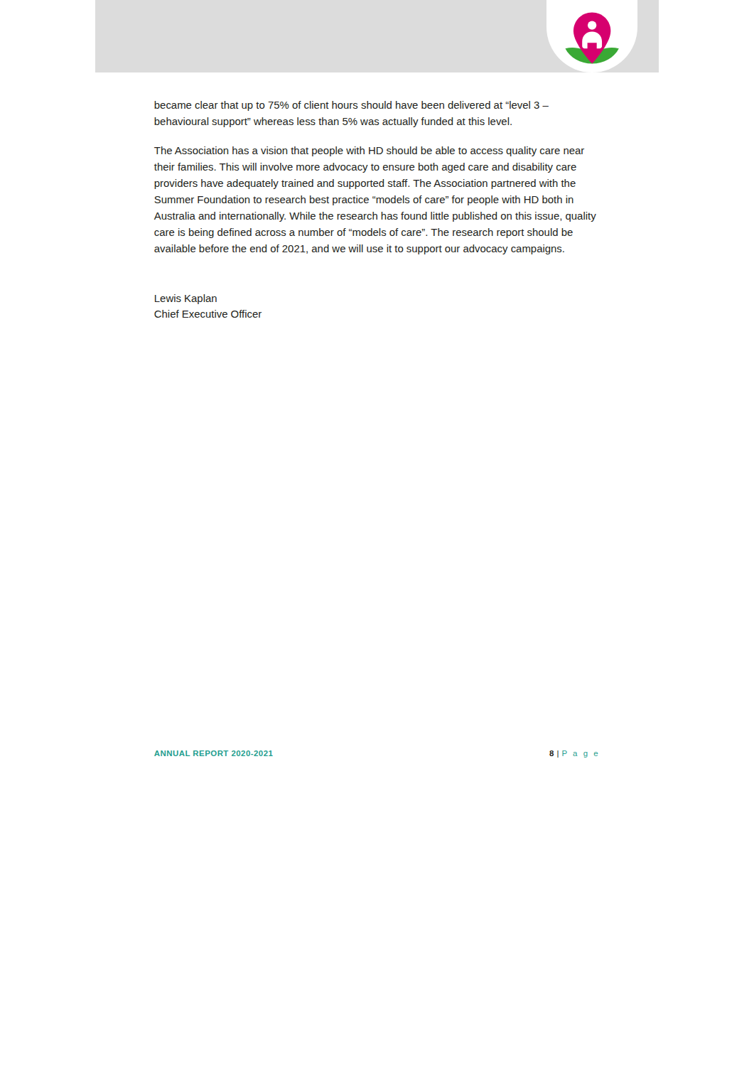became clear that up to 75% of client hours should have been delivered at “level 3 – behavioural support” whereas less than 5% was actually funded at this level.
The Association has a vision that people with HD should be able to access quality care near their families. This will involve more advocacy to ensure both aged care and disability care providers have adequately trained and supported staff. The Association partnered with the Summer Foundation to research best practice “models of care” for people with HD both in Australia and internationally. While the research has found little published on this issue, quality care is being defined across a number of “models of care”. The research report should be available before the end of 2021, and we will use it to support our advocacy campaigns.
Lewis Kaplan
Chief Executive Officer
ANNUAL REPORT 2020-2021
8 | P a g e